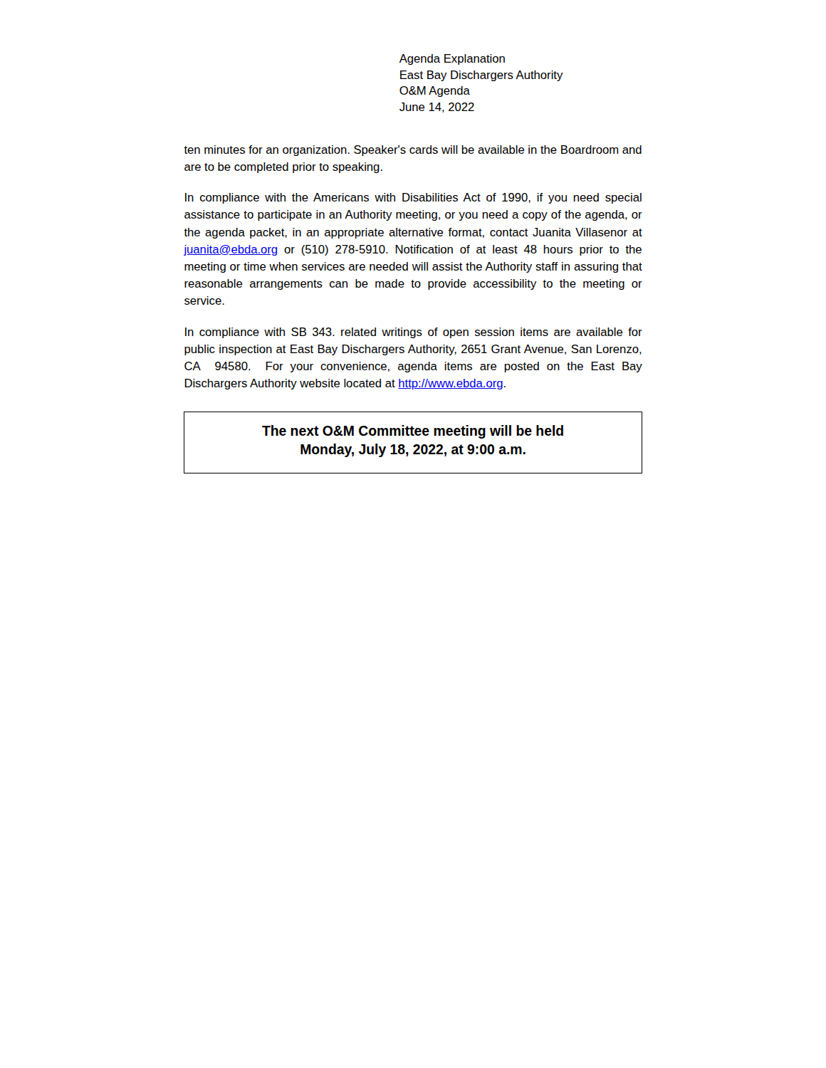Agenda Explanation
East Bay Dischargers Authority
O&M Agenda
June 14, 2022
ten minutes for an organization. Speaker's cards will be available in the Boardroom and are to be completed prior to speaking.
In compliance with the Americans with Disabilities Act of 1990, if you need special assistance to participate in an Authority meeting, or you need a copy of the agenda, or the agenda packet, in an appropriate alternative format, contact Juanita Villasenor at juanita@ebda.org or (510) 278-5910. Notification of at least 48 hours prior to the meeting or time when services are needed will assist the Authority staff in assuring that reasonable arrangements can be made to provide accessibility to the meeting or service.
In compliance with SB 343. related writings of open session items are available for public inspection at East Bay Dischargers Authority, 2651 Grant Avenue, San Lorenzo, CA 94580. For your convenience, agenda items are posted on the East Bay Dischargers Authority website located at http://www.ebda.org.
The next O&M Committee meeting will be held
Monday, July 18, 2022, at 9:00 a.m.